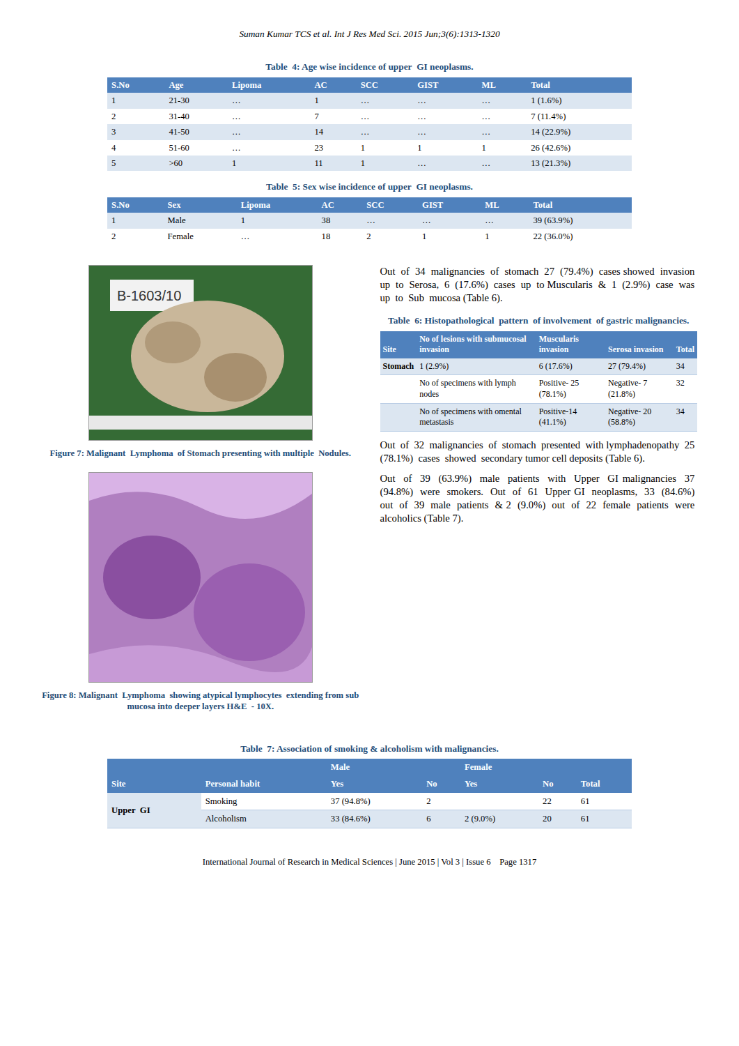Suman Kumar TCS et al. Int J Res Med Sci. 2015 Jun;3(6):1313-1320
Table 4: Age wise incidence of upper GI neoplasms.
| S.No | Age | Lipoma | AC | SCC | GIST | ML | Total |
| --- | --- | --- | --- | --- | --- | --- | --- |
| 1 | 21-30 | … | 1 | … | … | … | 1 (1.6%) |
| 2 | 31-40 | … | 7 | … | … | … | 7 (11.4%) |
| 3 | 41-50 | … | 14 | … | … | … | 14 (22.9%) |
| 4 | 51-60 | … | 23 | 1 | 1 | 1 | 26 (42.6%) |
| 5 | >60 | 1 | 11 | 1 | … | … | 13 (21.3%) |
Table 5: Sex wise incidence of upper GI neoplasms.
| S.No | Sex | Lipoma | AC | SCC | GIST | ML | Total |
| --- | --- | --- | --- | --- | --- | --- | --- |
| 1 | Male | 1 | 38 | … | … | … | 39 (63.9%) |
| 2 | Female | … | 18 | 2 | 1 | 1 | 22 (36.0%) |
Figure 7: Malignant Lymphoma of Stomach presenting with multiple Nodules.
Figure 8: Malignant Lymphoma showing atypical lymphocytes extending from sub mucosa into deeper layers H&E - 10X.
Out of 34 malignancies of stomach 27 (79.4%) cases showed invasion up to Serosa, 6 (17.6%) cases up to Muscularis & 1 (2.9%) case was up to Sub mucosa (Table 6).
Table 6: Histopathological pattern of involvement of gastric malignancies.
| Site | No of lesions with submucosal invasion | Muscularis invasion | Serosa invasion | Total |
| --- | --- | --- | --- | --- |
| Stomach | 1 (2.9%) | 6 (17.6%) | 27 (79.4%) | 34 |
| | No of specimens with lymph nodes | Positive- 25 (78.1%) | Negative- 7 (21.8%) | 32 |
| | No of specimens with omental metastasis | Positive-14 (41.1%) | Negative- 20 (58.8%) | 34 |
Out of 32 malignancies of stomach presented with lymphadenopathy 25 (78.1%) cases showed secondary tumor cell deposits (Table 6).
Out of 39 (63.9%) male patients with Upper GI malignancies 37 (94.8%) were smokers. Out of 61 Upper GI neoplasms, 33 (84.6%) out of 39 male patients & 2 (9.0%) out of 22 female patients were alcoholics (Table 7).
Table 7: Association of smoking & alcoholism with malignancies.
| Site | Personal habit | Male | Female | Total |
| --- | --- | --- | --- | --- |
| Yes | No | Yes | No |
| Upper GI | Smoking | 37 (94.8%) | 2 | | 22 | 61 |
| Alcoholism | 33 (84.6%) | 6 | 2 (9.0%) | 20 | 61 |
International Journal of Research in Medical Sciences | June 2015 | Vol 3 | Issue 6 Page 1317